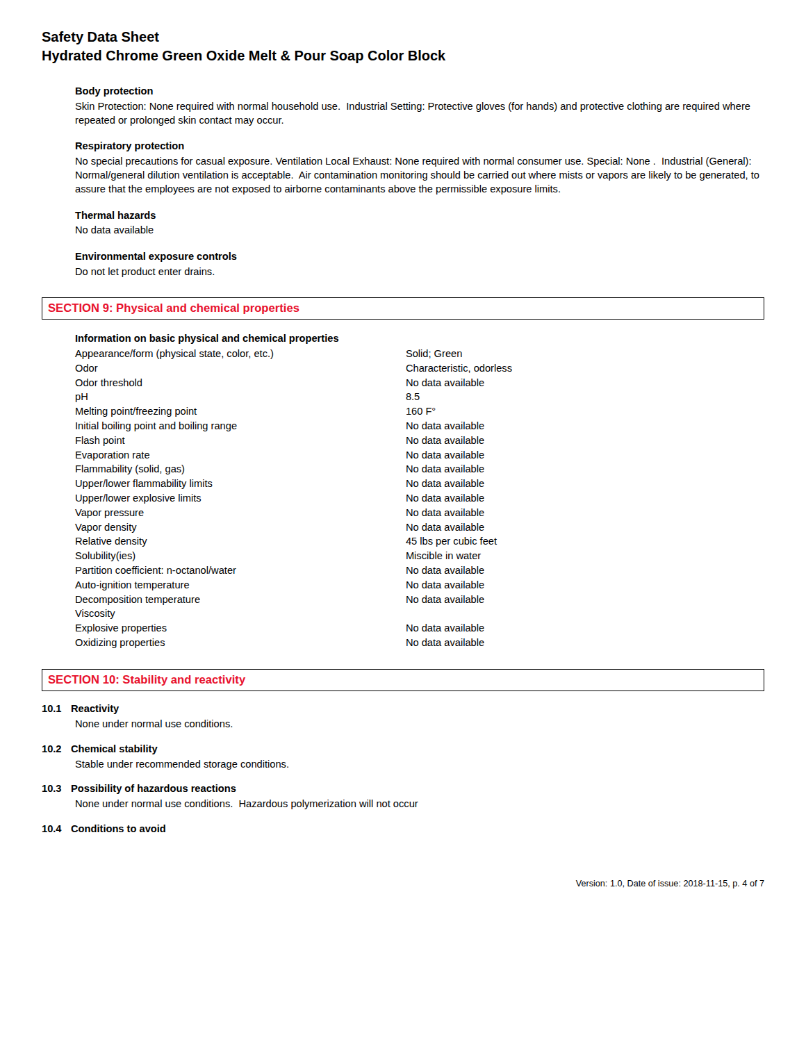Safety Data Sheet
Hydrated Chrome Green Oxide Melt & Pour Soap Color Block
Body protection
Skin Protection: None required with normal household use. Industrial Setting: Protective gloves (for hands) and protective clothing are required where repeated or prolonged skin contact may occur.
Respiratory protection
No special precautions for casual exposure. Ventilation Local Exhaust: None required with normal consumer use. Special: None . Industrial (General): Normal/general dilution ventilation is acceptable. Air contamination monitoring should be carried out where mists or vapors are likely to be generated, to assure that the employees are not exposed to airborne contaminants above the permissible exposure limits.
Thermal hazards
No data available
Environmental exposure controls
Do not let product enter drains.
SECTION 9: Physical and chemical properties
Information on basic physical and chemical properties
| Appearance/form (physical state, color, etc.) | Solid; Green |
| Odor | Characteristic, odorless |
| Odor threshold | No data available |
| pH | 8.5 |
| Melting point/freezing point | 160 F° |
| Initial boiling point and boiling range | No data available |
| Flash point | No data available |
| Evaporation rate | No data available |
| Flammability (solid, gas) | No data available |
| Upper/lower flammability limits | No data available |
| Upper/lower explosive limits | No data available |
| Vapor pressure | No data available |
| Vapor density | No data available |
| Relative density | 45 lbs per cubic feet |
| Solubility(ies) | Miscible in water |
| Partition coefficient: n-octanol/water | No data available |
| Auto-ignition temperature | No data available |
| Decomposition temperature | No data available |
| Viscosity | |
| Explosive properties | No data available |
| Oxidizing properties | No data available |
SECTION 10: Stability and reactivity
10.1 Reactivity
None under normal use conditions.
10.2 Chemical stability
Stable under recommended storage conditions.
10.3 Possibility of hazardous reactions
None under normal use conditions. Hazardous polymerization will not occur
10.4 Conditions to avoid
Version: 1.0, Date of issue: 2018-11-15, p. 4 of 7